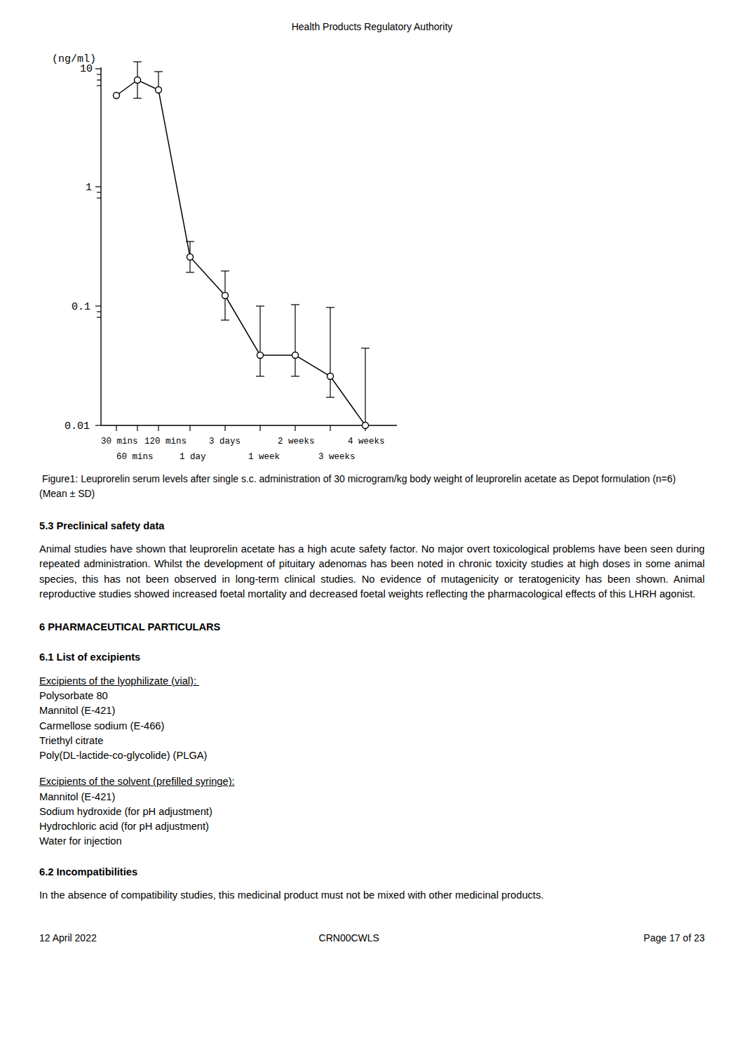Health Products Regulatory Authority
(ng/ml) 10 1 0.1 0.01 30 mins 120 mins 3 days 2 weeks 4 weeks 60 mins 1 day 1 week 3 weeks
Figure1: Leuprorelin serum levels after single s.c. administration of 30 microgram/kg body weight of leuprorelin acetate as Depot formulation (n=6) (Mean ± SD)
5.3 Preclinical safety data
Animal studies have shown that leuprorelin acetate has a high acute safety factor. No major overt toxicological problems have been seen during repeated administration. Whilst the development of pituitary adenomas has been noted in chronic toxicity studies at high doses in some animal species, this has not been observed in long-term clinical studies. No evidence of mutagenicity or teratogenicity has been shown. Animal reproductive studies showed increased foetal mortality and decreased foetal weights reflecting the pharmacological effects of this LHRH agonist.
6 PHARMACEUTICAL PARTICULARS
6.1 List of excipients
Excipients of the lyophilizate (vial): Polysorbate 80 Mannitol (E-421) Carmellose sodium (E-466) Triethyl citrate Poly(DL-lactide-co-glycolide) (PLGA)
Excipients of the solvent (prefilled syringe): Mannitol (E-421) Sodium hydroxide (for pH adjustment) Hydrochloric acid (for pH adjustment) Water for injection
6.2 Incompatibilities
In the absence of compatibility studies, this medicinal product must not be mixed with other medicinal products.
12 April 2022
CRN00CWLS
Page 17 of 23